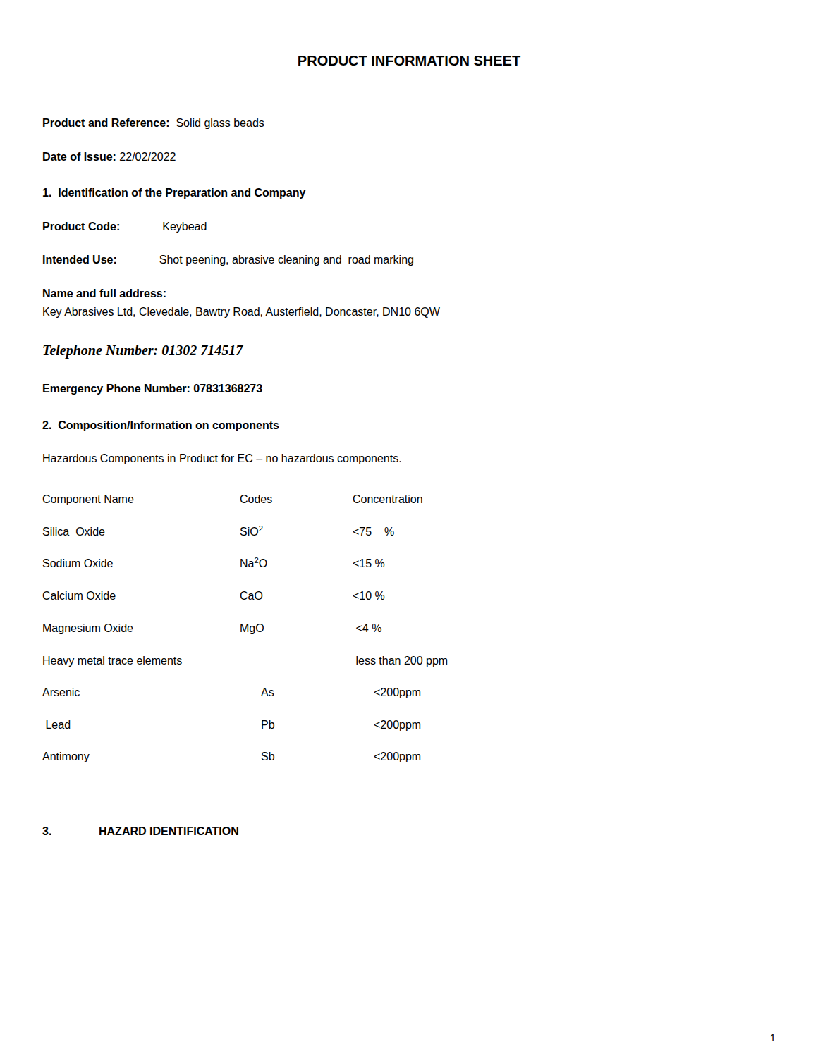PRODUCT INFORMATION SHEET
Product and Reference: Solid glass beads
Date of Issue: 22/02/2022
1. Identification of the Preparation and Company
Product Code: Keybead
Intended Use: Shot peening, abrasive cleaning and road marking
Name and full address: Key Abrasives Ltd, Clevedale, Bawtry Road, Austerfield, Doncaster, DN10 6QW
Telephone Number: 01302 714517
Emergency Phone Number: 07831368273
2. Composition/Information on components
Hazardous Components in Product for EC – no hazardous components.
| Component Name | Codes | Concentration |
| Silica Oxide | SiO 2 | <75 % |
| Sodium Oxide | Na 2 O | <15 % |
| Calcium Oxide | CaO | <10 % |
| Magnesium Oxide | MgO | <4 % |
| Heavy metal trace elements | | less than 200 ppm |
| Arsenic | As | <200ppm |
| Lead | Pb | <200ppm |
| Antimony | Sb | <200ppm |
3. HAZARD IDENTIFICATION
1